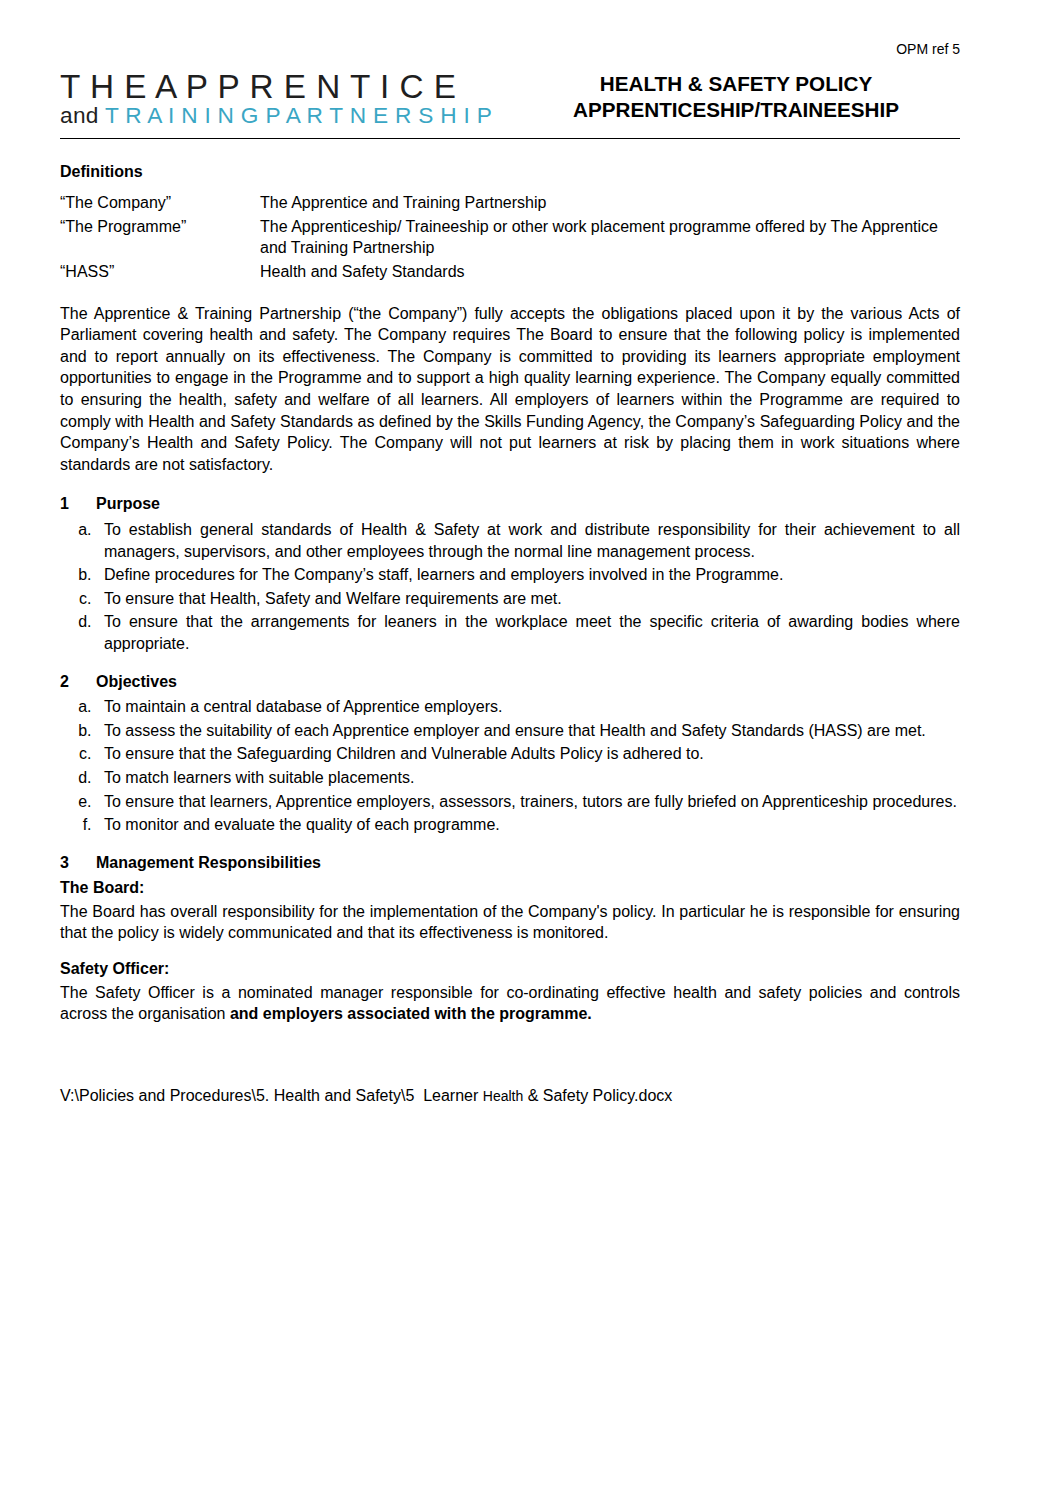OPM ref 5
T H E A P P R E N T I C E
and T R A I N I N G P A R T N E R S H I P
HEALTH & SAFETY POLICY
APPRENTICESHIP/TRAINEESHIP
Definitions
| “The Company” | The Apprentice and Training Partnership |
| “The Programme” | The Apprenticeship/ Traineeship or other work placement programme offered by The Apprentice and Training Partnership |
| “HASS” | Health and Safety Standards |
The Apprentice & Training Partnership (“the Company”) fully accepts the obligations placed upon it by the various Acts of Parliament covering health and safety. The Company requires The Board to ensure that the following policy is implemented and to report annually on its effectiveness. The Company is committed to providing its learners appropriate employment opportunities to engage in the Programme and to support a high quality learning experience. The Company equally committed to ensuring the health, safety and welfare of all learners. All employers of learners within the Programme are required to comply with Health and Safety Standards as defined by the Skills Funding Agency, the Company’s Safeguarding Policy and the Company’s Health and Safety Policy. The Company will not put learners at risk by placing them in work situations where standards are not satisfactory.
1 Purpose
To establish general standards of Health & Safety at work and distribute responsibility for their achievement to all managers, supervisors, and other employees through the normal line management process.
Define procedures for The Company’s staff, learners and employers involved in the Programme.
To ensure that Health, Safety and Welfare requirements are met.
To ensure that the arrangements for leaners in the workplace meet the specific criteria of awarding bodies where appropriate.
2 Objectives
To maintain a central database of Apprentice employers.
To assess the suitability of each Apprentice employer and ensure that Health and Safety Standards (HASS) are met.
To ensure that the Safeguarding Children and Vulnerable Adults Policy is adhered to.
To match learners with suitable placements.
To ensure that learners, Apprentice employers, assessors, trainers, tutors are fully briefed on Apprenticeship procedures.
To monitor and evaluate the quality of each programme.
3 Management Responsibilities
The Board:
The Board has overall responsibility for the implementation of the Company's policy. In particular he is responsible for ensuring that the policy is widely communicated and that its effectiveness is monitored.
Safety Officer:
The Safety Officer is a nominated manager responsible for co-ordinating effective health and safety policies and controls across the organisation and employers associated with the programme.
V:\Policies and Procedures\5. Health and Safety\5 Learner Health & Safety Policy.docx